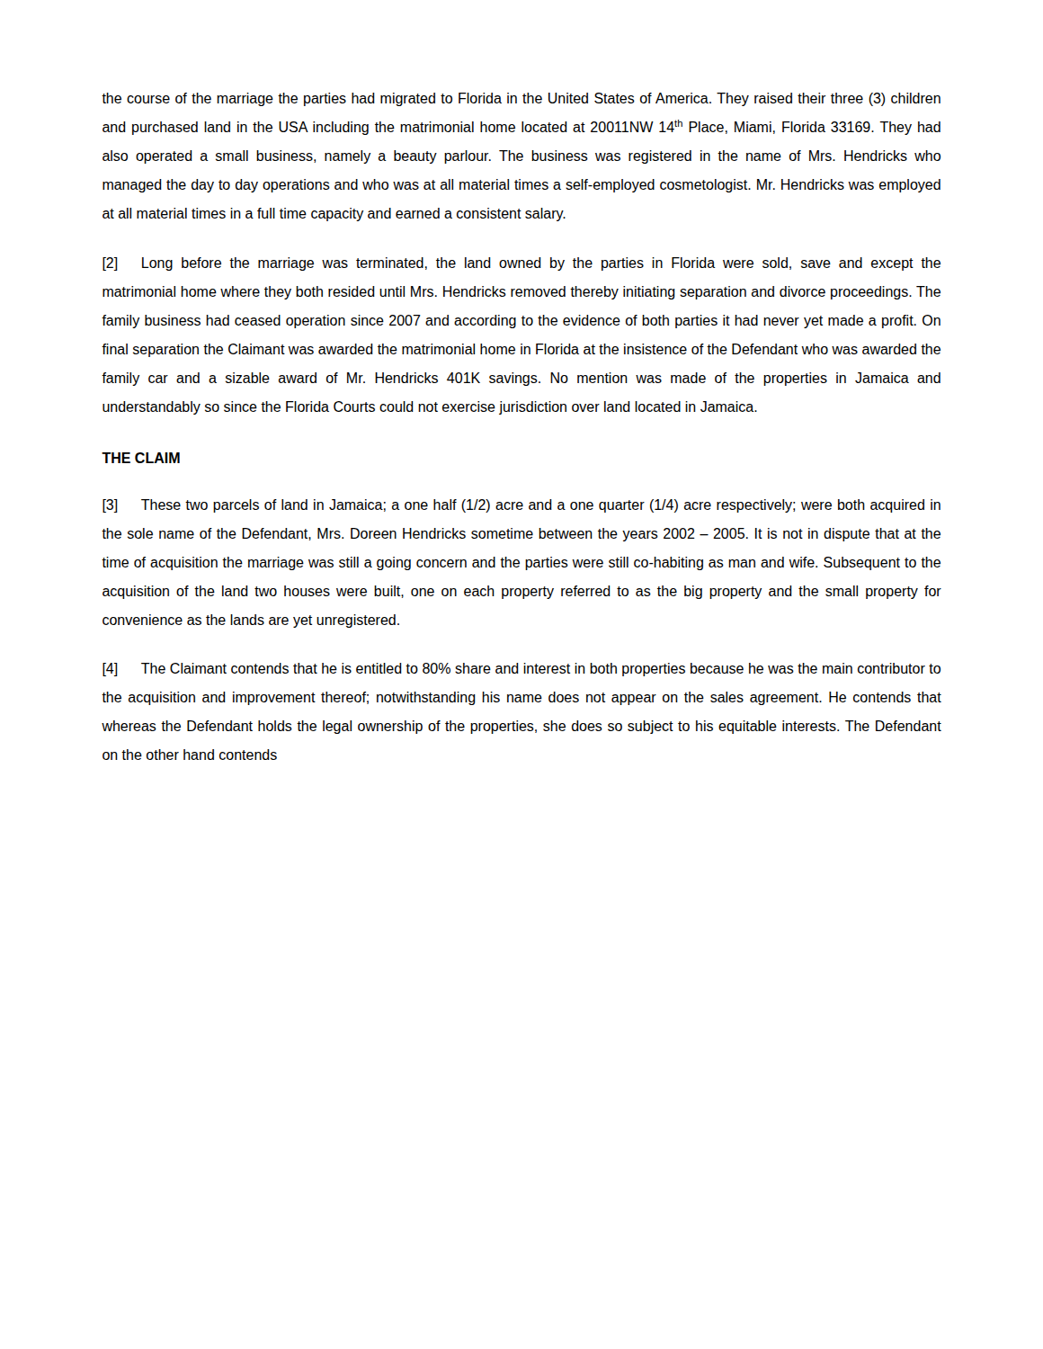the course of the marriage the parties had migrated to Florida in the United States of America. They raised their three (3) children and purchased land in the USA including the matrimonial home located at 20011NW 14th Place, Miami, Florida 33169. They had also operated a small business, namely a beauty parlour. The business was registered in the name of Mrs. Hendricks who managed the day to day operations and who was at all material times a self-employed cosmetologist. Mr. Hendricks was employed at all material times in a full time capacity and earned a consistent salary.
[2] Long before the marriage was terminated, the land owned by the parties in Florida were sold, save and except the matrimonial home where they both resided until Mrs. Hendricks removed thereby initiating separation and divorce proceedings. The family business had ceased operation since 2007 and according to the evidence of both parties it had never yet made a profit. On final separation the Claimant was awarded the matrimonial home in Florida at the insistence of the Defendant who was awarded the family car and a sizable award of Mr. Hendricks 401K savings. No mention was made of the properties in Jamaica and understandably so since the Florida Courts could not exercise jurisdiction over land located in Jamaica.
THE CLAIM
[3] These two parcels of land in Jamaica; a one half (1/2) acre and a one quarter (1/4) acre respectively; were both acquired in the sole name of the Defendant, Mrs. Doreen Hendricks sometime between the years 2002 – 2005. It is not in dispute that at the time of acquisition the marriage was still a going concern and the parties were still co-habiting as man and wife. Subsequent to the acquisition of the land two houses were built, one on each property referred to as the big property and the small property for convenience as the lands are yet unregistered.
[4] The Claimant contends that he is entitled to 80% share and interest in both properties because he was the main contributor to the acquisition and improvement thereof; notwithstanding his name does not appear on the sales agreement. He contends that whereas the Defendant holds the legal ownership of the properties, she does so subject to his equitable interests. The Defendant on the other hand contends